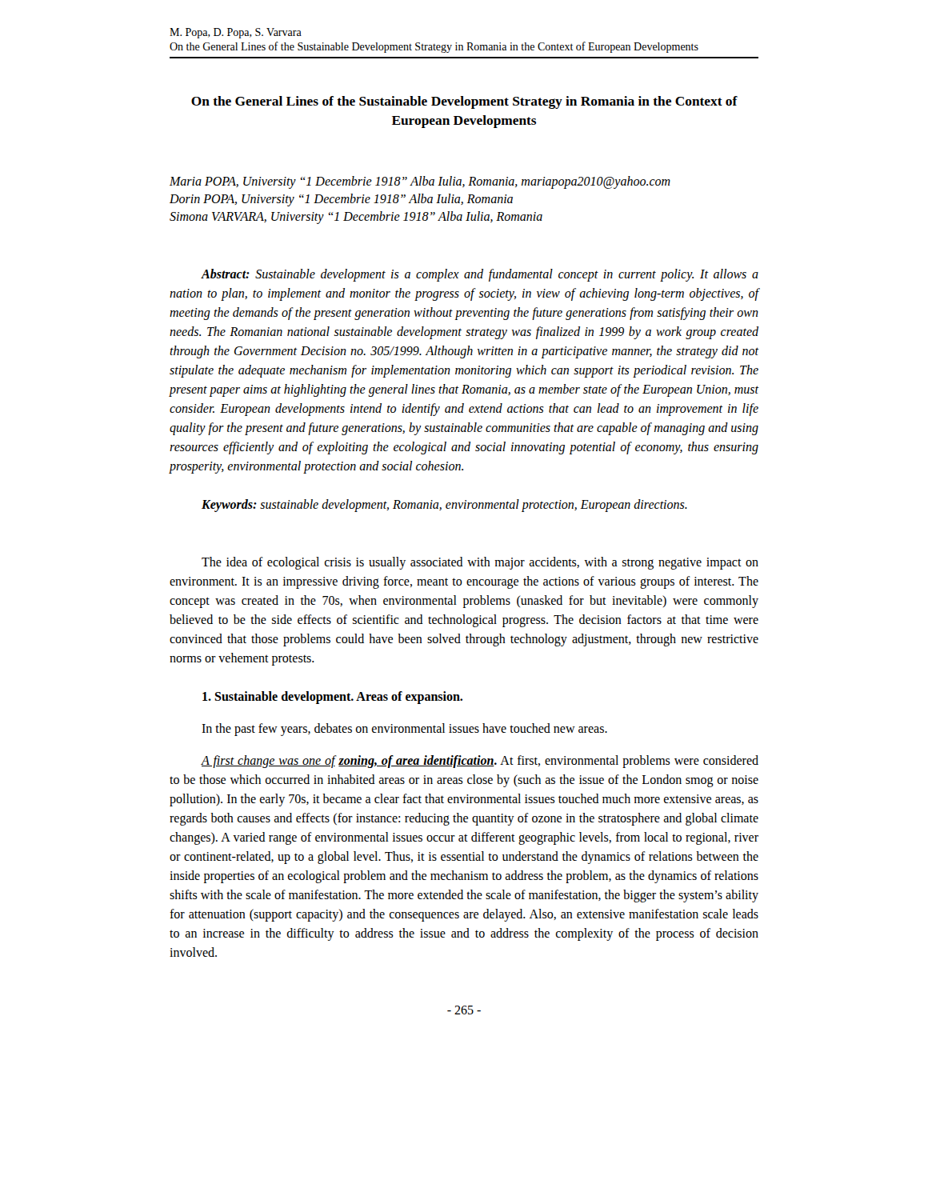M. Popa, D. Popa, S. Varvara
On the General Lines of the Sustainable Development Strategy in Romania in the Context of European Developments
On the General Lines of the Sustainable Development Strategy in Romania in the Context of European Developments
Maria POPA, University “1 Decembrie 1918” Alba Iulia, Romania, mariapopa2010@yahoo.com
Dorin POPA, University “1 Decembrie 1918” Alba Iulia, Romania
Simona VARVARA, University “1 Decembrie 1918” Alba Iulia, Romania
Abstract: Sustainable development is a complex and fundamental concept in current policy. It allows a nation to plan, to implement and monitor the progress of society, in view of achieving long-term objectives, of meeting the demands of the present generation without preventing the future generations from satisfying their own needs. The Romanian national sustainable development strategy was finalized in 1999 by a work group created through the Government Decision no. 305/1999. Although written in a participative manner, the strategy did not stipulate the adequate mechanism for implementation monitoring which can support its periodical revision. The present paper aims at highlighting the general lines that Romania, as a member state of the European Union, must consider. European developments intend to identify and extend actions that can lead to an improvement in life quality for the present and future generations, by sustainable communities that are capable of managing and using resources efficiently and of exploiting the ecological and social innovating potential of economy, thus ensuring prosperity, environmental protection and social cohesion.
Keywords: sustainable development, Romania, environmental protection, European directions.
The idea of ecological crisis is usually associated with major accidents, with a strong negative impact on environment. It is an impressive driving force, meant to encourage the actions of various groups of interest. The concept was created in the 70s, when environmental problems (unasked for but inevitable) were commonly believed to be the side effects of scientific and technological progress. The decision factors at that time were convinced that those problems could have been solved through technology adjustment, through new restrictive norms or vehement protests.
1. Sustainable development. Areas of expansion.
In the past few years, debates on environmental issues have touched new areas.
A first change was one of zoning, of area identification. At first, environmental problems were considered to be those which occurred in inhabited areas or in areas close by (such as the issue of the London smog or noise pollution). In the early 70s, it became a clear fact that environmental issues touched much more extensive areas, as regards both causes and effects (for instance: reducing the quantity of ozone in the stratosphere and global climate changes). A varied range of environmental issues occur at different geographic levels, from local to regional, river or continent-related, up to a global level. Thus, it is essential to understand the dynamics of relations between the inside properties of an ecological problem and the mechanism to address the problem, as the dynamics of relations shifts with the scale of manifestation. The more extended the scale of manifestation, the bigger the system’s ability for attenuation (support capacity) and the consequences are delayed. Also, an extensive manifestation scale leads to an increase in the difficulty to address the issue and to address the complexity of the process of decision involved.
- 265 -